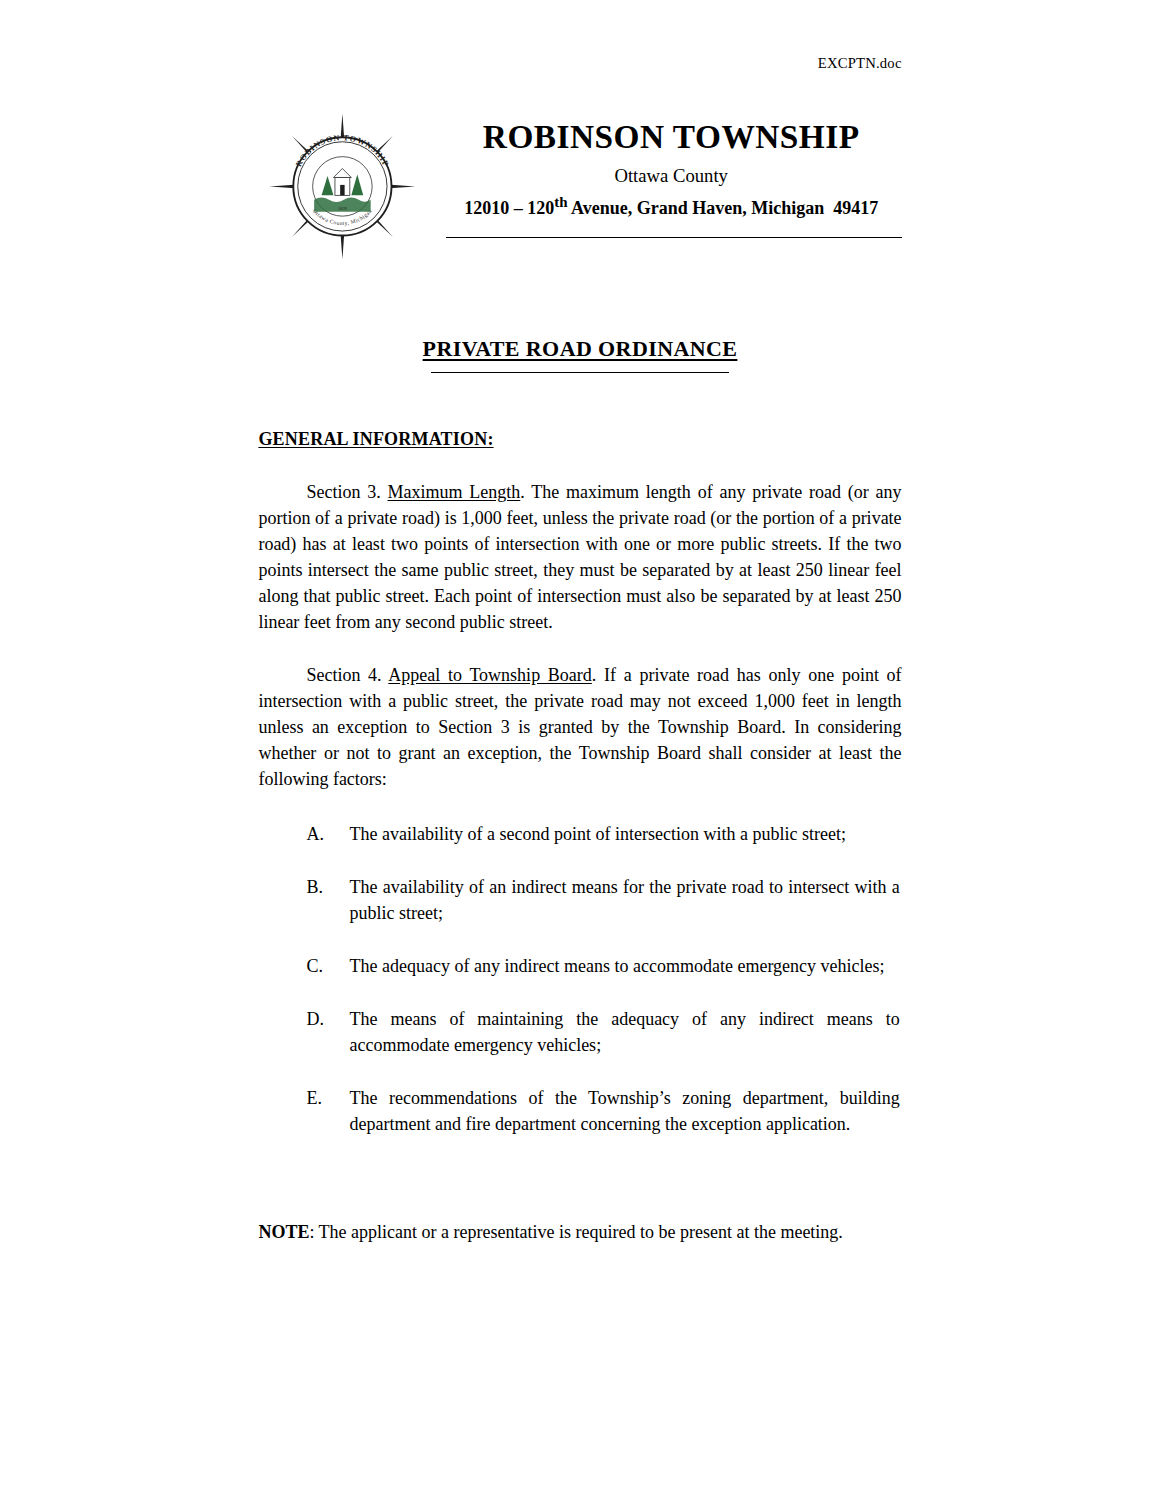EXCPTN.doc
ROBINSON TOWNSHIP Ottawa County, Michigan 1859
ROBINSON TOWNSHIP
Ottawa County
12010 – 120th Avenue, Grand Haven, Michigan 49417
PRIVATE ROAD ORDINANCE
GENERAL INFORMATION:
Section 3. Maximum Length. The maximum length of any private road (or any portion of a private road) is 1,000 feet, unless the private road (or the portion of a private road) has at least two points of intersection with one or more public streets. If the two points intersect the same public street, they must be separated by at least 250 linear feel along that public street. Each point of intersection must also be separated by at least 250 linear feet from any second public street.
Section 4. Appeal to Township Board. If a private road has only one point of intersection with a public street, the private road may not exceed 1,000 feet in length unless an exception to Section 3 is granted by the Township Board. In considering whether or not to grant an exception, the Township Board shall consider at least the following factors:
A. The availability of a second point of intersection with a public street;
B. The availability of an indirect means for the private road to intersect with a public street;
C. The adequacy of any indirect means to accommodate emergency vehicles;
D. The means of maintaining the adequacy of any indirect means to accommodate emergency vehicles;
E. The recommendations of the Township’s zoning department, building department and fire department concerning the exception application.
NOTE: The applicant or a representative is required to be present at the meeting.